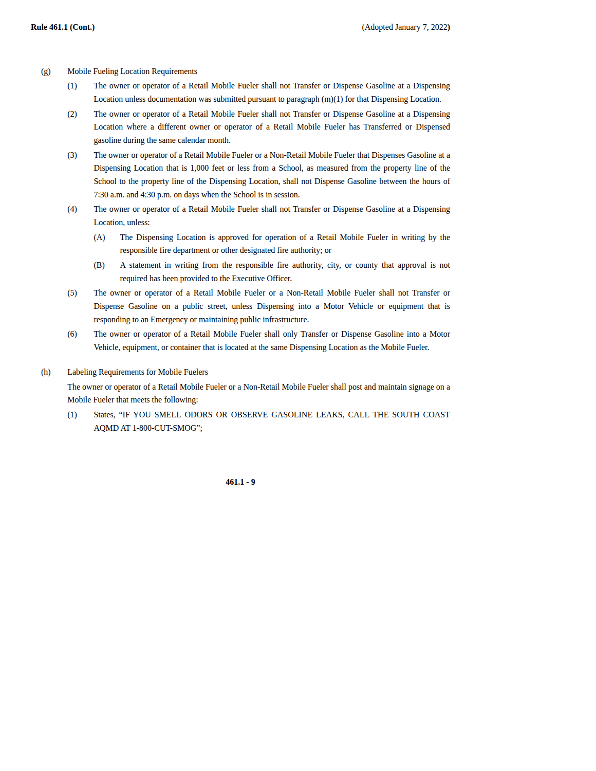Rule 461.1 (Cont.)
(Adopted January 7, 2022)
(g)
Mobile Fueling Location Requirements
(1)
The owner or operator of a Retail Mobile Fueler shall not Transfer or Dispense Gasoline at a Dispensing Location unless documentation was submitted pursuant to paragraph (m)(1) for that Dispensing Location.
(2)
The owner or operator of a Retail Mobile Fueler shall not Transfer or Dispense Gasoline at a Dispensing Location where a different owner or operator of a Retail Mobile Fueler has Transferred or Dispensed gasoline during the same calendar month.
(3)
The owner or operator of a Retail Mobile Fueler or a Non-Retail Mobile Fueler that Dispenses Gasoline at a Dispensing Location that is 1,000 feet or less from a School, as measured from the property line of the School to the property line of the Dispensing Location, shall not Dispense Gasoline between the hours of 7:30 a.m. and 4:30 p.m. on days when the School is in session.
(4)
The owner or operator of a Retail Mobile Fueler shall not Transfer or Dispense Gasoline at a Dispensing Location, unless:
(A)
The Dispensing Location is approved for operation of a Retail Mobile Fueler in writing by the responsible fire department or other designated fire authority; or
(B)
A statement in writing from the responsible fire authority, city, or county that approval is not required has been provided to the Executive Officer.
(5)
The owner or operator of a Retail Mobile Fueler or a Non-Retail Mobile Fueler shall not Transfer or Dispense Gasoline on a public street, unless Dispensing into a Motor Vehicle or equipment that is responding to an Emergency or maintaining public infrastructure.
(6)
The owner or operator of a Retail Mobile Fueler shall only Transfer or Dispense Gasoline into a Motor Vehicle, equipment, or container that is located at the same Dispensing Location as the Mobile Fueler.
(h)
Labeling Requirements for Mobile Fuelers
The owner or operator of a Retail Mobile Fueler or a Non-Retail Mobile Fueler shall post and maintain signage on a Mobile Fueler that meets the following:
(1)
States, “IF YOU SMELL ODORS OR OBSERVE GASOLINE LEAKS, CALL THE SOUTH COAST AQMD AT 1-800-CUT-SMOG”;
461.1 - 9